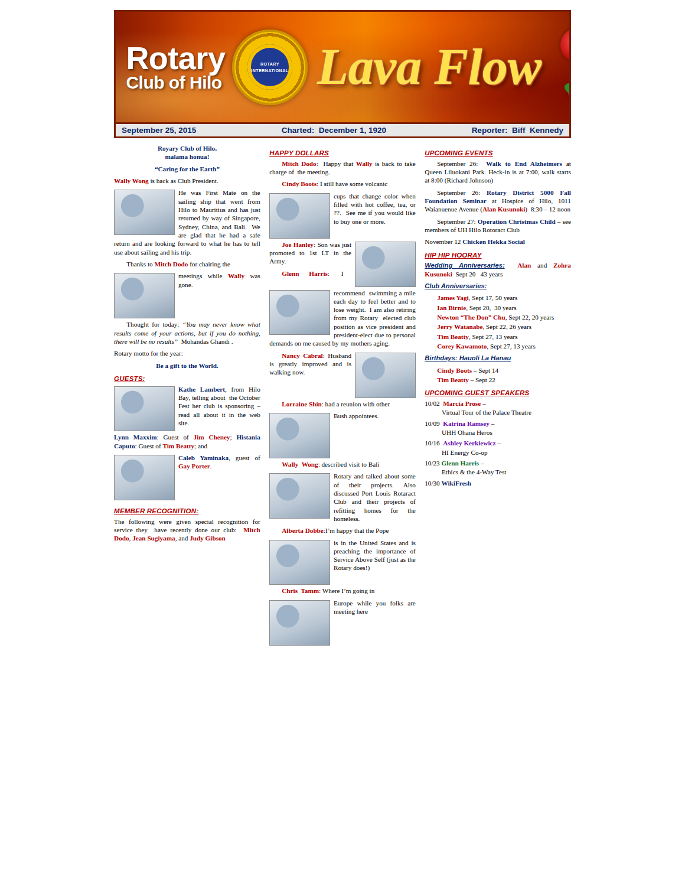Rotary Club of Hilo
Lava Flow
September 25, 2015 Charted: December 1, 1920 Reporter: Biff Kennedy
Royary Club of Hilo,
malama honua!
“Caring for the Earth”
Wally Wong is back as Club President.
He was First Mate on the sailing ship that went from Hilo to Mauritius and has just returned by way of Singapore, Sydney, China, and Bali. We are glad that he had a safe return and are looking forward to what he has to tell use about sailing and his trip.
Thanks to Mitch Dodo for chairing the
meetings while Wally was gone.
Thought for today: “You may never know what results come of your actions, but if you do nothing, there will be no results” Mohandas Ghandi .
Rotary motto for the year:
Be a gift to the World.
GUESTS:
Kathe Lambert, from Hilo Bay, telling about the October Fest her club is sponsoring – read all about it in the web site.
Lynn Maxxim: Guest of Jim Cheney; Histania Caputo: Guest of Tim Beatty; and
Caleb Yaminaka, guest of Gay Porter.
MEMBER RECOGNITION:
The following were given special recognition for service they have recently done our club: Mitch Dodo, Jean Sugiyama, and Judy Gibson
HAPPY DOLLARS
Mitch Dodo: Happy that Wally is back to take charge of the meeting.
Cindy Boots: I still have some volcanic
cups that change color when filled with hot coffee, tea, or ??. See me if you would like to buy one or more.
Joe Hanley: Son was just promoted to 1st LT in the Army.
Glenn Harris: I
recommend swimming a mile each day to feel better and to lose weight. I am also retiring from my Rotary elected club position as vice president and president-elect due to personal demands on me caused by my mothers aging.
Nancy Cabral: Husband is greatly improved and is walking now.
Lorraine Shin: had a reunion with other
Bush appointees.
Wally Wong: described visit to Bali
Rotary and talked about some of their projects. Also discussed Port Louis Rotaract Club and their projects of refitting homes for the homeless.
Alberta Dobbe:I’m happy that the Pope
is in the United States and is preaching the importance of Service Above Self (just as the Rotary does!)
Chris Tamm: Where I’m going in
Europe while you folks are meeting here
UPCOMING EVENTS
September 26: Walk to End Alzheimers at Queen Liluokani Park. Heck-in is at 7:00, walk starts at 8:00 (Richard Johnson)
September 26: Rotary District 5000 Fall Foundation Seminar at Hospice of Hilo, 1011 Waianuenue Avenue (Alan Kusunoki) 8:30 – 12 noon
September 27: Operation Christmas Child – see members of UH Hilo Rotoract Club
November 12 Chicken Hekka Social
HIP HIP HOORAY
Wedding Anniversaries: Alan and Zohra Kusunoki Sept 20 43 years
Club Anniversaries:
James Yagi, Sept 17, 50 years
Ian Birnie, Sept 20, 30 years
Newton “The Don” Chu, Sept 22, 20 years
Jerry Watanabe, Sept 22, 26 years
Tim Beatty, Sept 27, 13 years
Corey Kawamoto, Sept 27, 13 years
Birthdays: Hauoli La Hanau
Cindy Boots – Sept 14
Tim Beatty – Sept 22
UPCOMING GUEST SPEAKERS
10/02 Marcia Prose –
Virtual Tour of the Palace Theatre
10/09 Katrina Ramsey –
UHH Ohana Heros
10/16 Ashley Kerkiewicz –
HI Energy Co-op
10/23 Glenn Harris –
Ethics & the 4-Way Test
10/30 WikiFresh